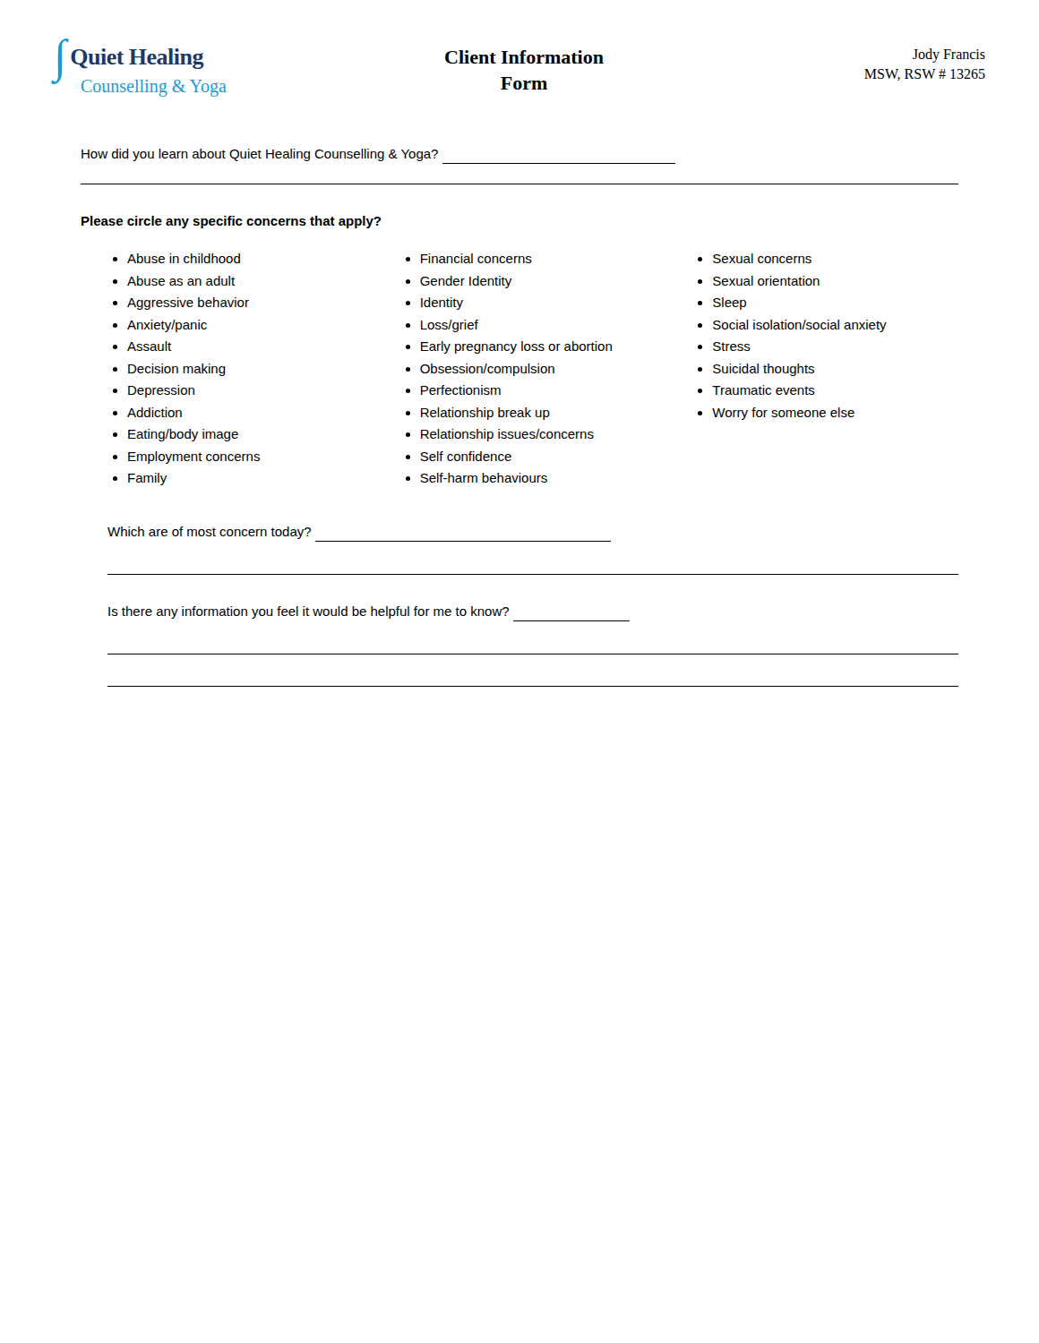∫ Quiet Healing
Counselling & Yoga
Client Information
Form
Jody Francis
MSW, RSW # 13265
How did you learn about Quiet Healing Counselling & Yoga?
Please circle any specific concerns that apply?
Abuse in childhood
Abuse as an adult
Aggressive behavior
Anxiety/panic
Assault
Decision making
Depression
Addiction
Eating/body image
Employment concerns
Family
Financial concerns
Gender Identity
Identity
Loss/grief
Early pregnancy loss or abortion
Obsession/compulsion
Perfectionism
Relationship break up
Relationship issues/concerns
Self confidence
Self-harm behaviours
Sexual concerns
Sexual orientation
Sleep
Social isolation/social anxiety
Stress
Suicidal thoughts
Traumatic events
Worry for someone else
Which are of most concern today?
Is there any information you feel it would be helpful for me to know?